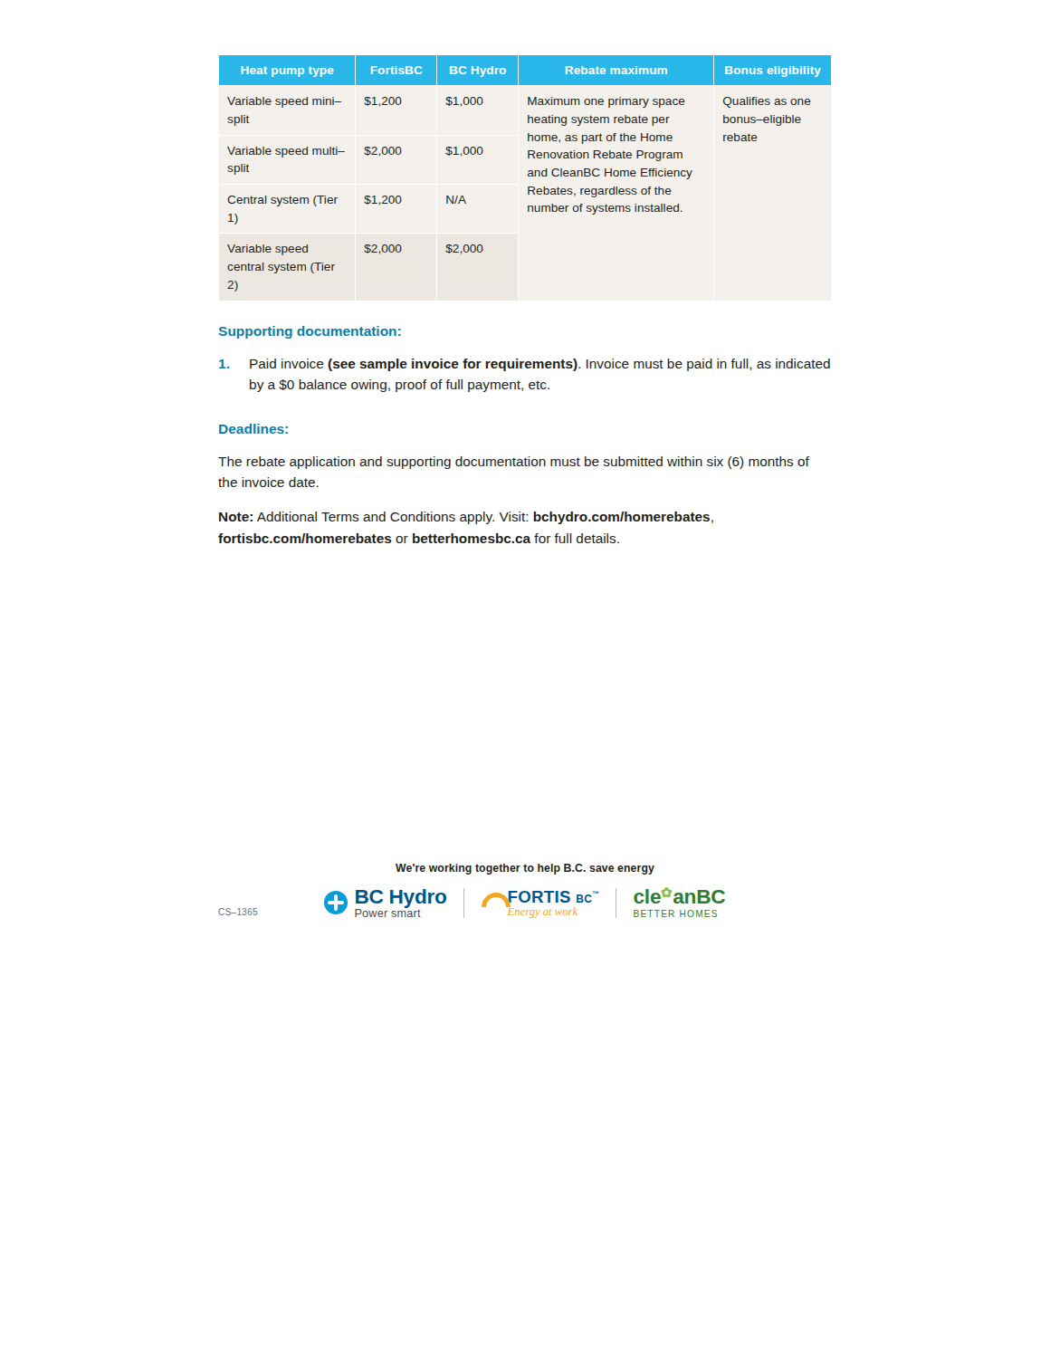| Heat pump type | FortisBC | BC Hydro | Rebate maximum | Bonus eligibility |
| --- | --- | --- | --- | --- |
| Variable speed mini–split | $1,200 | $1,000 | Maximum one primary space heating system rebate per home, as part of the Home Renovation Rebate Program and CleanBC Home Efficiency Rebates, regardless of the number of systems installed. | Qualifies as one bonus–eligible rebate |
| Variable speed multi–split | $2,000 | $1,000 |
| Central system (Tier 1) | $1,200 | N/A |
| Variable speed central system (Tier 2) | $2,000 | $2,000 |
Supporting documentation:
Paid invoice (see sample invoice for requirements). Invoice must be paid in full, as indicated by a $0 balance owing, proof of full payment, etc.
Deadlines:
The rebate application and supporting documentation must be submitted within six (6) months of the invoice date.
Note: Additional Terms and Conditions apply. Visit: bchydro.com/homerebates, fortisbc.com/homerebates or betterhomesbc.ca for full details.
We're working together to help B.C. save energy
BC Hydro
Power smart
FORTIS BC™
Energy at work
cle✿anBC
BETTER HOMES
CS–1365